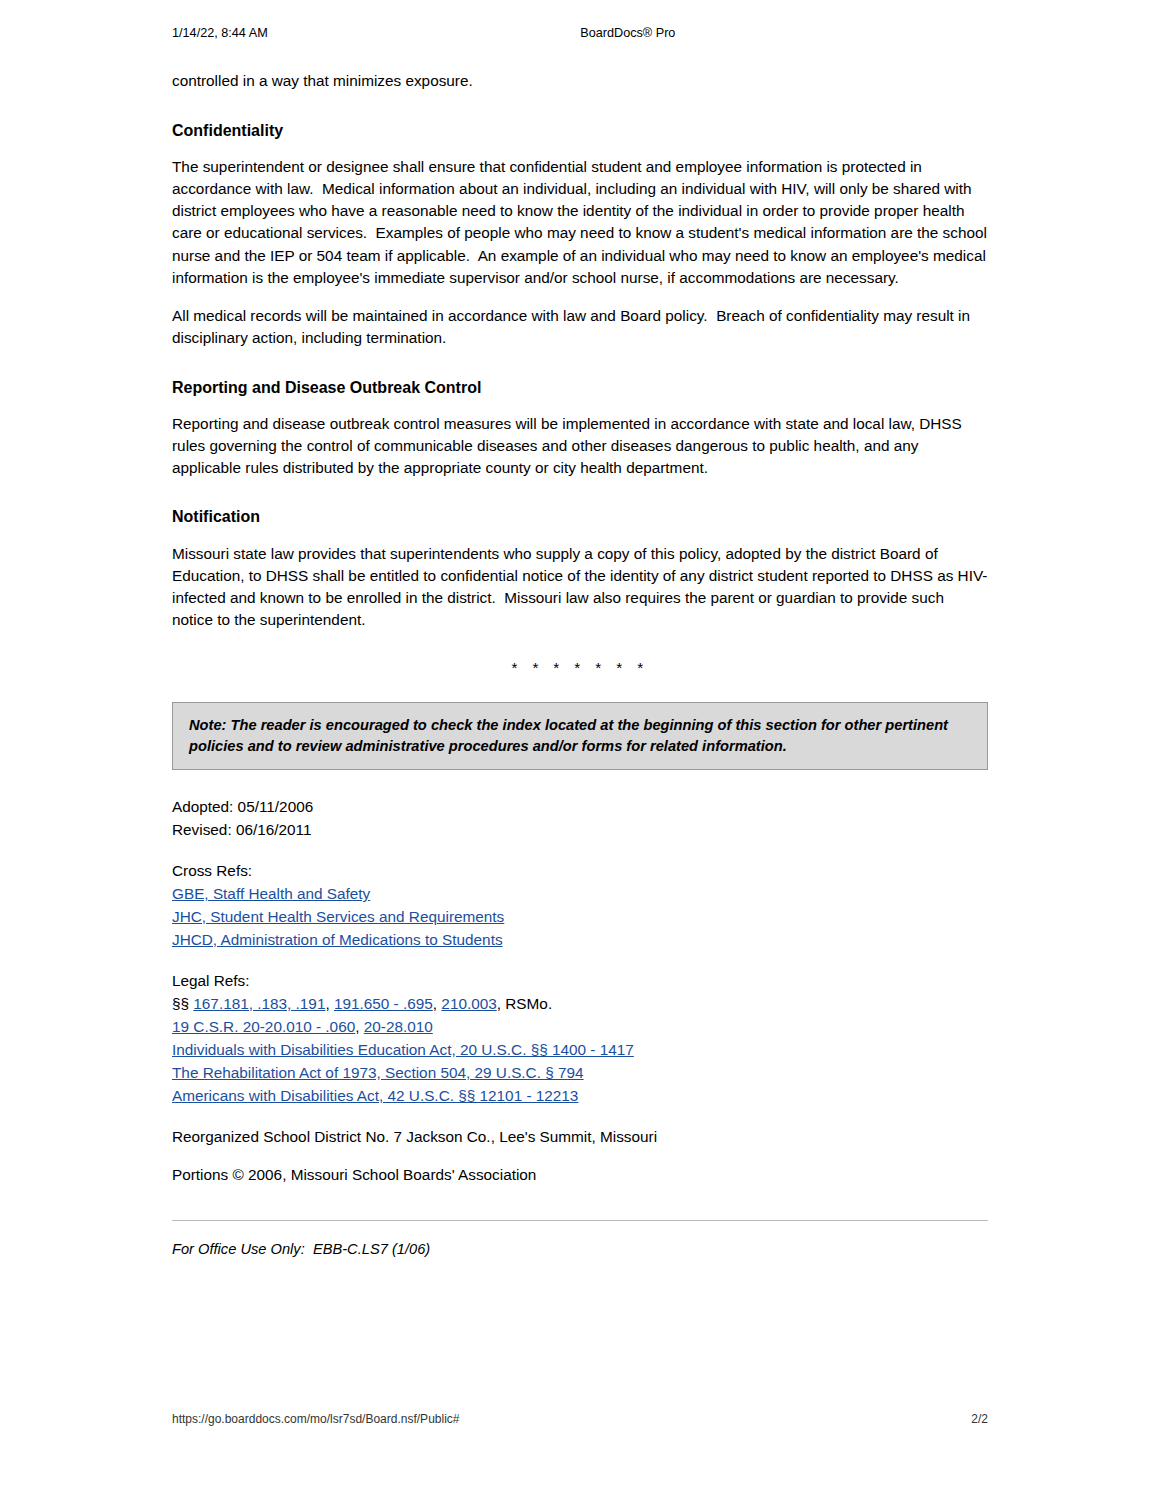1/14/22, 8:44 AM BoardDocs® Pro
controlled in a way that minimizes exposure.
Confidentiality
The superintendent or designee shall ensure that confidential student and employee information is protected in accordance with law. Medical information about an individual, including an individual with HIV, will only be shared with district employees who have a reasonable need to know the identity of the individual in order to provide proper health care or educational services. Examples of people who may need to know a student's medical information are the school nurse and the IEP or 504 team if applicable. An example of an individual who may need to know an employee's medical information is the employee's immediate supervisor and/or school nurse, if accommodations are necessary.
All medical records will be maintained in accordance with law and Board policy. Breach of confidentiality may result in disciplinary action, including termination.
Reporting and Disease Outbreak Control
Reporting and disease outbreak control measures will be implemented in accordance with state and local law, DHSS rules governing the control of communicable diseases and other diseases dangerous to public health, and any applicable rules distributed by the appropriate county or city health department.
Notification
Missouri state law provides that superintendents who supply a copy of this policy, adopted by the district Board of Education, to DHSS shall be entitled to confidential notice of the identity of any district student reported to DHSS as HIV-infected and known to be enrolled in the district. Missouri law also requires the parent or guardian to provide such notice to the superintendent.
* * * * * * *
Note: The reader is encouraged to check the index located at the beginning of this section for other pertinent policies and to review administrative procedures and/or forms for related information.
Adopted: 05/11/2006
Revised: 06/16/2011
Cross Refs:
GBE, Staff Health and Safety
JHC, Student Health Services and Requirements
JHCD, Administration of Medications to Students
Legal Refs:
§§ 167.181, .183, .191, 191.650 - .695, 210.003, RSMo.
19 C.S.R. 20-20.010 - .060, 20-28.010
Individuals with Disabilities Education Act, 20 U.S.C. §§ 1400 - 1417
The Rehabilitation Act of 1973, Section 504, 29 U.S.C. § 794
Americans with Disabilities Act, 42 U.S.C. §§ 12101 - 12213
Reorganized School District No. 7 Jackson Co., Lee's Summit, Missouri
Portions © 2006, Missouri School Boards' Association
For Office Use Only: EBB-C.LS7 (1/06)
https://go.boarddocs.com/mo/lsr7sd/Board.nsf/Public# 2/2